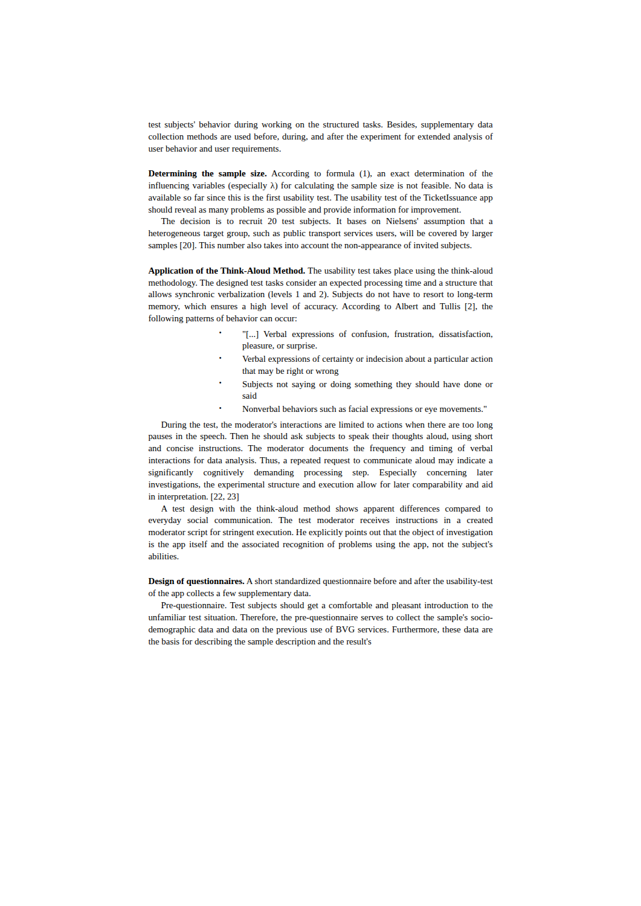test subjects' behavior during working on the structured tasks. Besides, supplementary data collection methods are used before, during, and after the experiment for extended analysis of user behavior and user requirements.
Determining the sample size. According to formula (1), an exact determination of the influencing variables (especially λ) for calculating the sample size is not feasible. No data is available so far since this is the first usability test. The usability test of the TicketIssuance app should reveal as many problems as possible and provide information for improvement.
The decision is to recruit 20 test subjects. It bases on Nielsens' assumption that a heterogeneous target group, such as public transport services users, will be covered by larger samples [20]. This number also takes into account the non-appearance of invited subjects.
Application of the Think-Aloud Method. The usability test takes place using the think-aloud methodology. The designed test tasks consider an expected processing time and a structure that allows synchronic verbalization (levels 1 and 2). Subjects do not have to resort to long-term memory, which ensures a high level of accuracy. According to Albert and Tullis [2], the following patterns of behavior can occur:
"[...] Verbal expressions of confusion, frustration, dissatisfaction, pleasure, or surprise.
Verbal expressions of certainty or indecision about a particular action that may be right or wrong
Subjects not saying or doing something they should have done or said
Nonverbal behaviors such as facial expressions or eye movements."
During the test, the moderator's interactions are limited to actions when there are too long pauses in the speech. Then he should ask subjects to speak their thoughts aloud, using short and concise instructions. The moderator documents the frequency and timing of verbal interactions for data analysis. Thus, a repeated request to communicate aloud may indicate a significantly cognitively demanding processing step. Especially concerning later investigations, the experimental structure and execution allow for later comparability and aid in interpretation. [22, 23]
A test design with the think-aloud method shows apparent differences compared to everyday social communication. The test moderator receives instructions in a created moderator script for stringent execution. He explicitly points out that the object of investigation is the app itself and the associated recognition of problems using the app, not the subject's abilities.
Design of questionnaires. A short standardized questionnaire before and after the usability-test of the app collects a few supplementary data.
Pre-questionnaire. Test subjects should get a comfortable and pleasant introduction to the unfamiliar test situation. Therefore, the pre-questionnaire serves to collect the sample's socio-demographic data and data on the previous use of BVG services. Furthermore, these data are the basis for describing the sample description and the result's